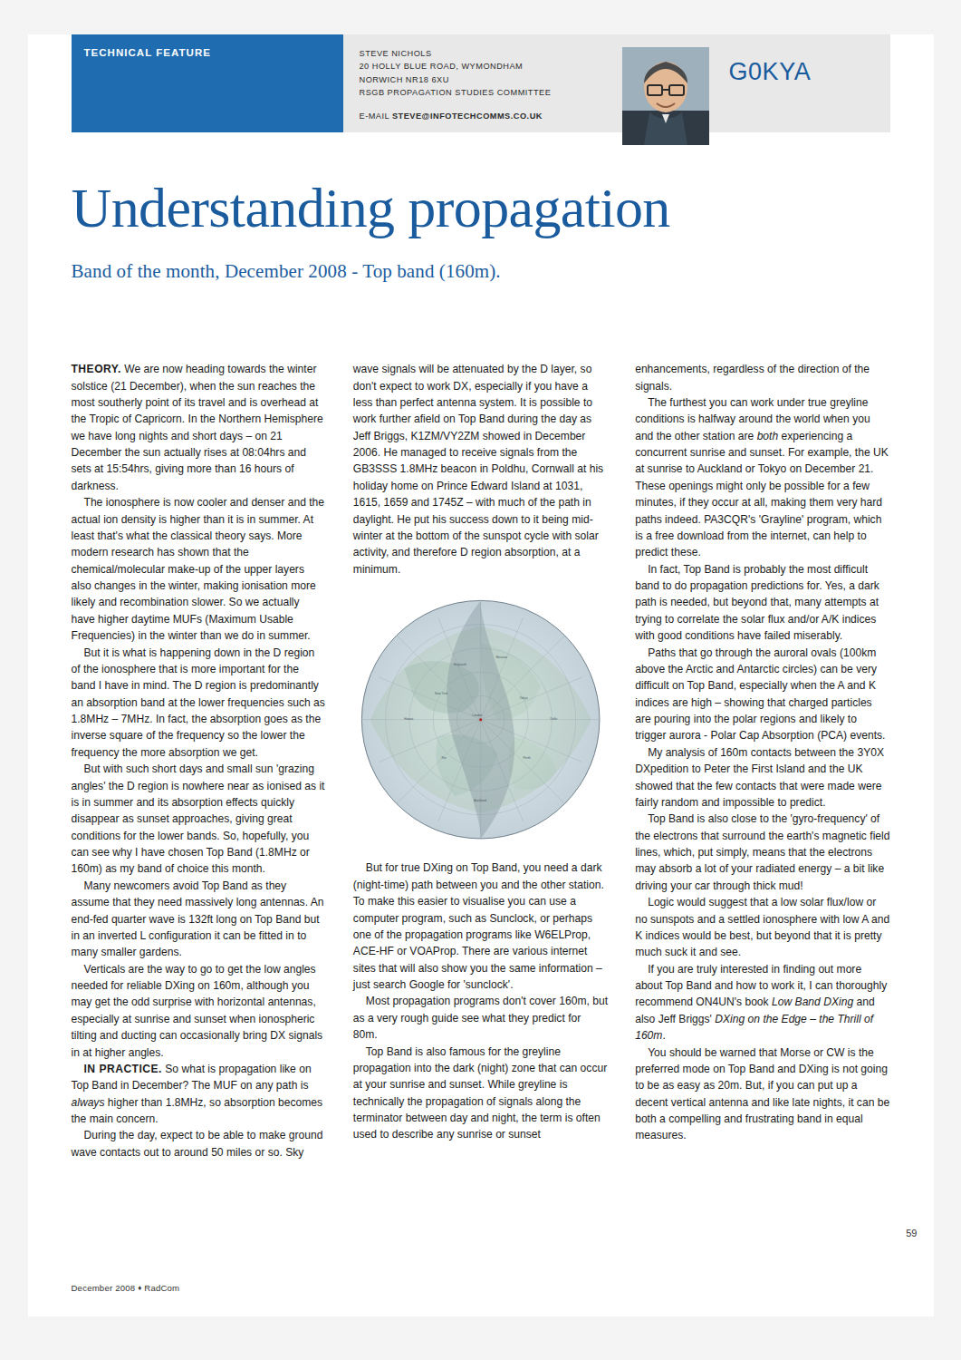TECHNICAL FEATURE
STEVE NICHOLS
20 HOLLY BLUE ROAD, WYMONDHAM
NORWICH NR18 6XU
RSGB PROPAGATION STUDIES COMMITTEE E-MAIL STEVE@INFOTECHCOMMS.CO.UK
G0KYA
Understanding propagation
Band of the month, December 2008 - Top band (160m).
THEORY. We are now heading towards the winter solstice (21 December), when the sun reaches the most southerly point of its travel and is overhead at the Tropic of Capricorn. In the Northern Hemisphere we have long nights and short days – on 21 December the sun actually rises at 08:04hrs and sets at 15:54hrs, giving more than 16 hours of darkness.
The ionosphere is now cooler and denser and the actual ion density is higher than it is in summer. At least that's what the classical theory says. More modern research has shown that the chemical/molecular make-up of the upper layers also changes in the winter, making ionisation more likely and recombination slower. So we actually have higher daytime MUFs (Maximum Usable Frequencies) in the winter than we do in summer.
But it is what is happening down in the D region of the ionosphere that is more important for the band I have in mind. The D region is predominantly an absorption band at the lower frequencies such as 1.8MHz – 7MHz. In fact, the absorption goes as the inverse square of the frequency so the lower the frequency the more absorption we get.
But with such short days and small sun 'grazing angles' the D region is nowhere near as ionised as it is in summer and its absorption effects quickly disappear as sunset approaches, giving great conditions for the lower bands. So, hopefully, you can see why I have chosen Top Band (1.8MHz or 160m) as my band of choice this month.
Many newcomers avoid Top Band as they assume that they need massively long antennas. An end-fed quarter wave is 132ft long on Top Band but in an inverted L configuration it can be fitted in to many smaller gardens.
Verticals are the way to go to get the low angles needed for reliable DXing on 160m, although you may get the odd surprise with horizontal antennas, especially at sunrise and sunset when ionospheric tilting and ducting can occasionally bring DX signals in at higher angles.
IN PRACTICE. So what is propagation like on Top Band in December? The MUF on any path is always higher than 1.8MHz, so absorption becomes the main concern.
During the day, expect to be able to make ground wave contacts out to around 50 miles or so. Sky wave signals will be attenuated by the D layer, so don't expect to work DX, especially if you have a less than perfect antenna system. It is possible to work further afield on Top Band during the day as Jeff Briggs, K1ZM/VY2ZM showed in December 2006. He managed to receive signals from the GB3SSS 1.8MHz beacon in Poldhu, Cornwall at his holiday home on Prince Edward Island at 1031, 1615, 1659 and 1745Z – with much of the path in daylight. He put his success down to it being mid-winter at the bottom of the sunspot cycle with solar activity, and therefore D region absorption, at a minimum.
Reykjavik Moscow New York Tokyo Rio Perth Auckland Hawaii Delhi London
But for true DXing on Top Band, you need a dark (night-time) path between you and the other station. To make this easier to visualise you can use a computer program, such as Sunclock, or perhaps one of the propagation programs like W6ELProp, ACE-HF or VOAProp. There are various internet sites that will also show you the same information – just search Google for 'sunclock'.
Most propagation programs don't cover 160m, but as a very rough guide see what they predict for 80m.
Top Band is also famous for the greyline propagation into the dark (night) zone that can occur at your sunrise and sunset. While greyline is technically the propagation of signals along the terminator between day and night, the term is often used to describe any sunrise or sunset enhancements, regardless of the direction of the signals.
The furthest you can work under true greyline conditions is halfway around the world when you and the other station are both experiencing a concurrent sunrise and sunset. For example, the UK at sunrise to Auckland or Tokyo on December 21. These openings might only be possible for a few minutes, if they occur at all, making them very hard paths indeed. PA3CQR's 'Grayline' program, which is a free download from the internet, can help to predict these.
In fact, Top Band is probably the most difficult band to do propagation predictions for. Yes, a dark path is needed, but beyond that, many attempts at trying to correlate the solar flux and/or A/K indices with good conditions have failed miserably.
Paths that go through the auroral ovals (100km above the Arctic and Antarctic circles) can be very difficult on Top Band, especially when the A and K indices are high – showing that charged particles are pouring into the polar regions and likely to trigger aurora - Polar Cap Absorption (PCA) events.
My analysis of 160m contacts between the 3Y0X DXpedition to Peter the First Island and the UK showed that the few contacts that were made were fairly random and impossible to predict.
Top Band is also close to the 'gyro-frequency' of the electrons that surround the earth's magnetic field lines, which, put simply, means that the electrons may absorb a lot of your radiated energy – a bit like driving your car through thick mud!
Logic would suggest that a low solar flux/low or no sunspots and a settled ionosphere with low A and K indices would be best, but beyond that it is pretty much suck it and see.
If you are truly interested in finding out more about Top Band and how to work it, I can thoroughly recommend ON4UN's book Low Band DXing and also Jeff Briggs' DXing on the Edge – the Thrill of 160m.
You should be warned that Morse or CW is the preferred mode on Top Band and DXing is not going to be as easy as 20m. But, if you can put up a decent vertical antenna and like late nights, it can be both a compelling and frustrating band in equal measures.
59
December 2008 ♦ RadCom